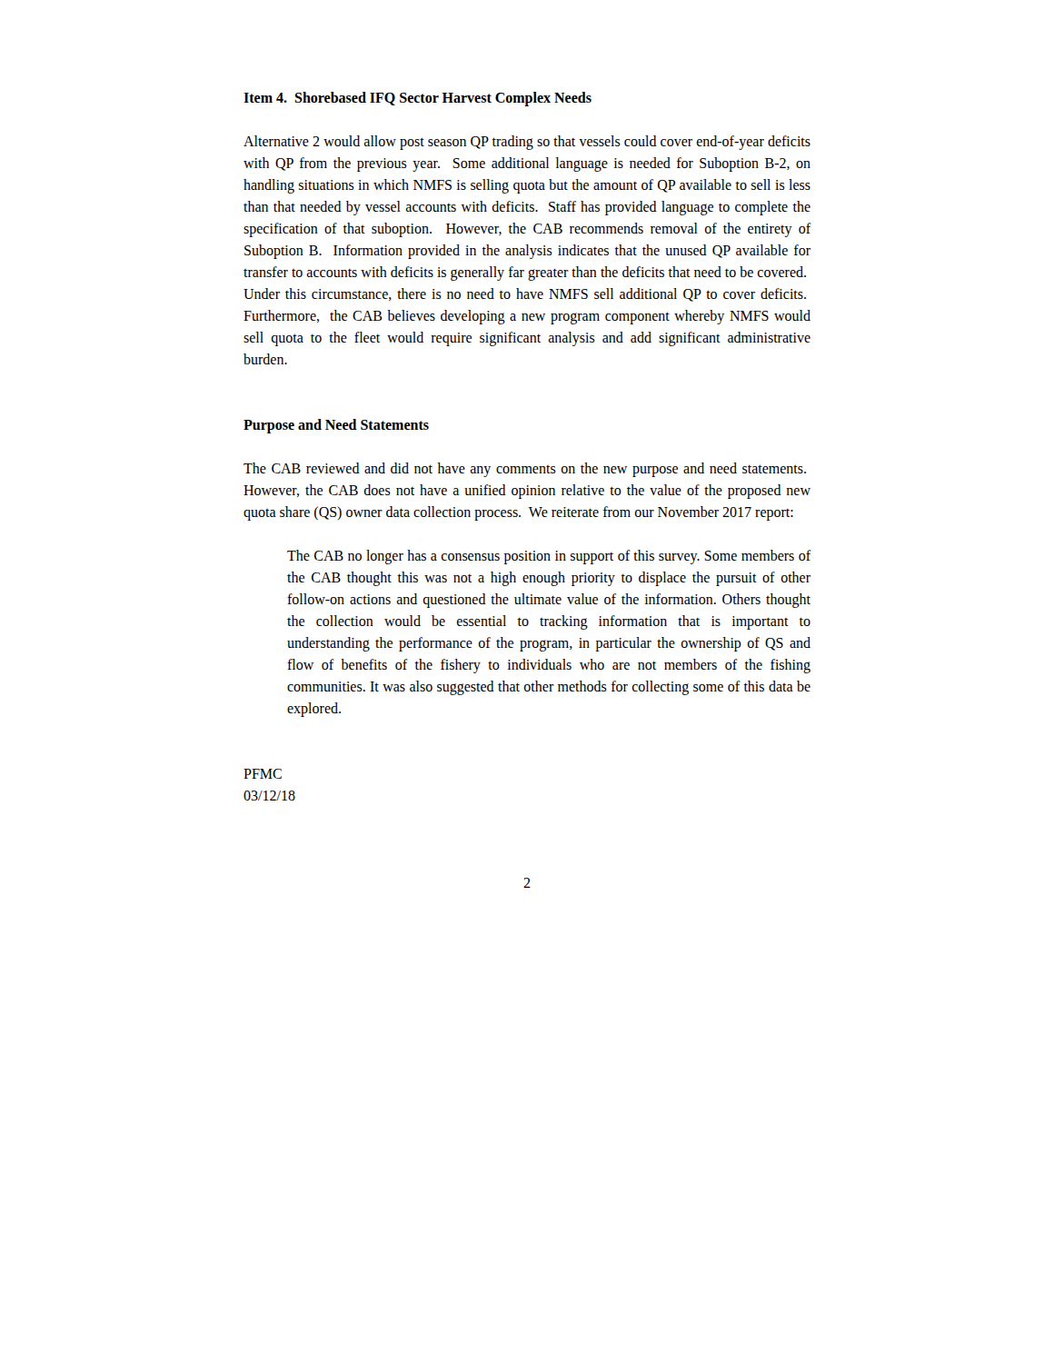Item 4. Shorebased IFQ Sector Harvest Complex Needs
Alternative 2 would allow post season QP trading so that vessels could cover end-of-year deficits with QP from the previous year. Some additional language is needed for Suboption B-2, on handling situations in which NMFS is selling quota but the amount of QP available to sell is less than that needed by vessel accounts with deficits. Staff has provided language to complete the specification of that suboption. However, the CAB recommends removal of the entirety of Suboption B. Information provided in the analysis indicates that the unused QP available for transfer to accounts with deficits is generally far greater than the deficits that need to be covered. Under this circumstance, there is no need to have NMFS sell additional QP to cover deficits. Furthermore, the CAB believes developing a new program component whereby NMFS would sell quota to the fleet would require significant analysis and add significant administrative burden.
Purpose and Need Statements
The CAB reviewed and did not have any comments on the new purpose and need statements. However, the CAB does not have a unified opinion relative to the value of the proposed new quota share (QS) owner data collection process. We reiterate from our November 2017 report:
The CAB no longer has a consensus position in support of this survey. Some members of the CAB thought this was not a high enough priority to displace the pursuit of other follow-on actions and questioned the ultimate value of the information. Others thought the collection would be essential to tracking information that is important to understanding the performance of the program, in particular the ownership of QS and flow of benefits of the fishery to individuals who are not members of the fishing communities. It was also suggested that other methods for collecting some of this data be explored.
PFMC
03/12/18
2